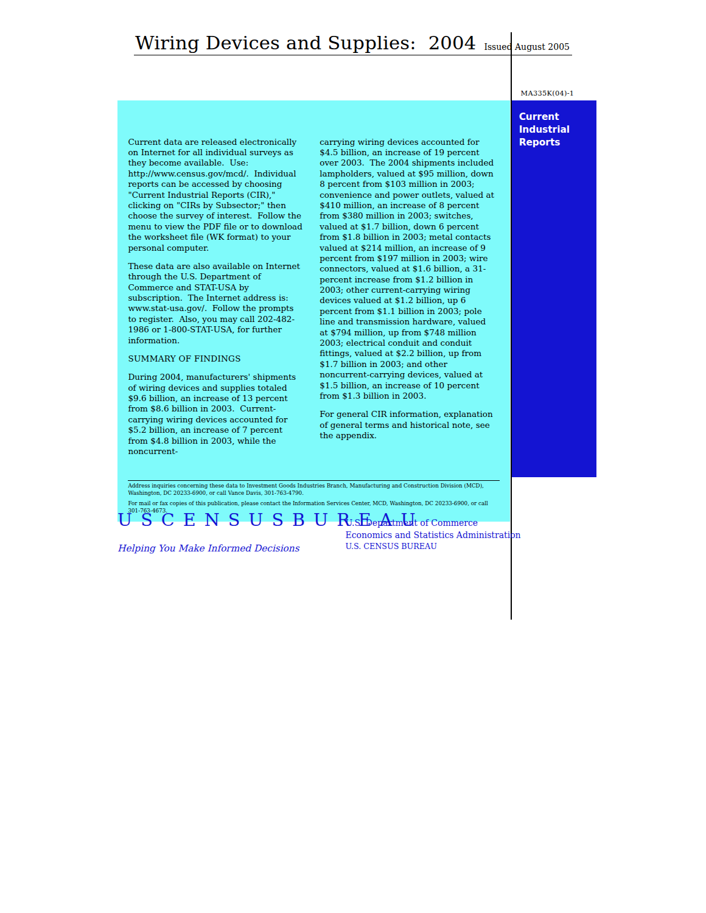Wiring Devices and Supplies: 2004
Issued August 2005
MA335K(04)-1
Current
Industrial
Reports
Current data are released electronically on Internet for all individual surveys as they become available. Use: http://www.census.gov/mcd/. Individual reports can be accessed by choosing "Current Industrial Reports (CIR)," clicking on "CIRs by Subsector;" then choose the survey of interest. Follow the menu to view the PDF file or to download the worksheet file (WK format) to your personal computer.
These data are also available on Internet through the U.S. Department of Commerce and STAT-USA by subscription. The Internet address is: www.stat-usa.gov/. Follow the prompts to register. Also, you may call 202-482-1986 or 1-800-STAT-USA, for further information.
SUMMARY OF FINDINGS
During 2004, manufacturers' shipments of wiring devices and supplies totaled $9.6 billion, an increase of 13 percent from $8.6 billion in 2003. Current-carrying wiring devices accounted for $5.2 billion, an increase of 7 percent from $4.8 billion in 2003, while the noncurrent-
carrying wiring devices accounted for $4.5 billion, an increase of 19 percent over 2003. The 2004 shipments included lampholders, valued at $95 million, down 8 percent from $103 million in 2003; convenience and power outlets, valued at $410 million, an increase of 8 percent from $380 million in 2003; switches, valued at $1.7 billion, down 6 percent from $1.8 billion in 2003; metal contacts valued at $214 million, an increase of 9 percent from $197 million in 2003; wire connectors, valued at $1.6 billion, a 31-percent increase from $1.2 billion in 2003; other current-carrying wiring devices valued at $1.2 billion, up 6 percent from $1.1 billion in 2003; pole line and transmission hardware, valued at $794 million, up from $748 million 2003; electrical conduit and conduit fittings, valued at $2.2 billion, up from $1.7 billion in 2003; and other noncurrent-carrying devices, valued at $1.5 billion, an increase of 10 percent from $1.3 billion in 2003.
For general CIR information, explanation of general terms and historical note, see the appendix.
Address inquiries concerning these data to Investment Goods Industries Branch, Manufacturing and Construction Division (MCD), Washington, DC 20233-6900, or call Vance Davis, 301-763-4790.
For mail or fax copies of this publication, please contact the Information Services Center, MCD, Washington, DC 20233-6900, or call 301-763-4673.
U S C E N S U S B U R E A U
Helping You Make Informed Decisions
U.S. Department of Commerce
Economics and Statistics Administration
U.S. CENSUS BUREAU